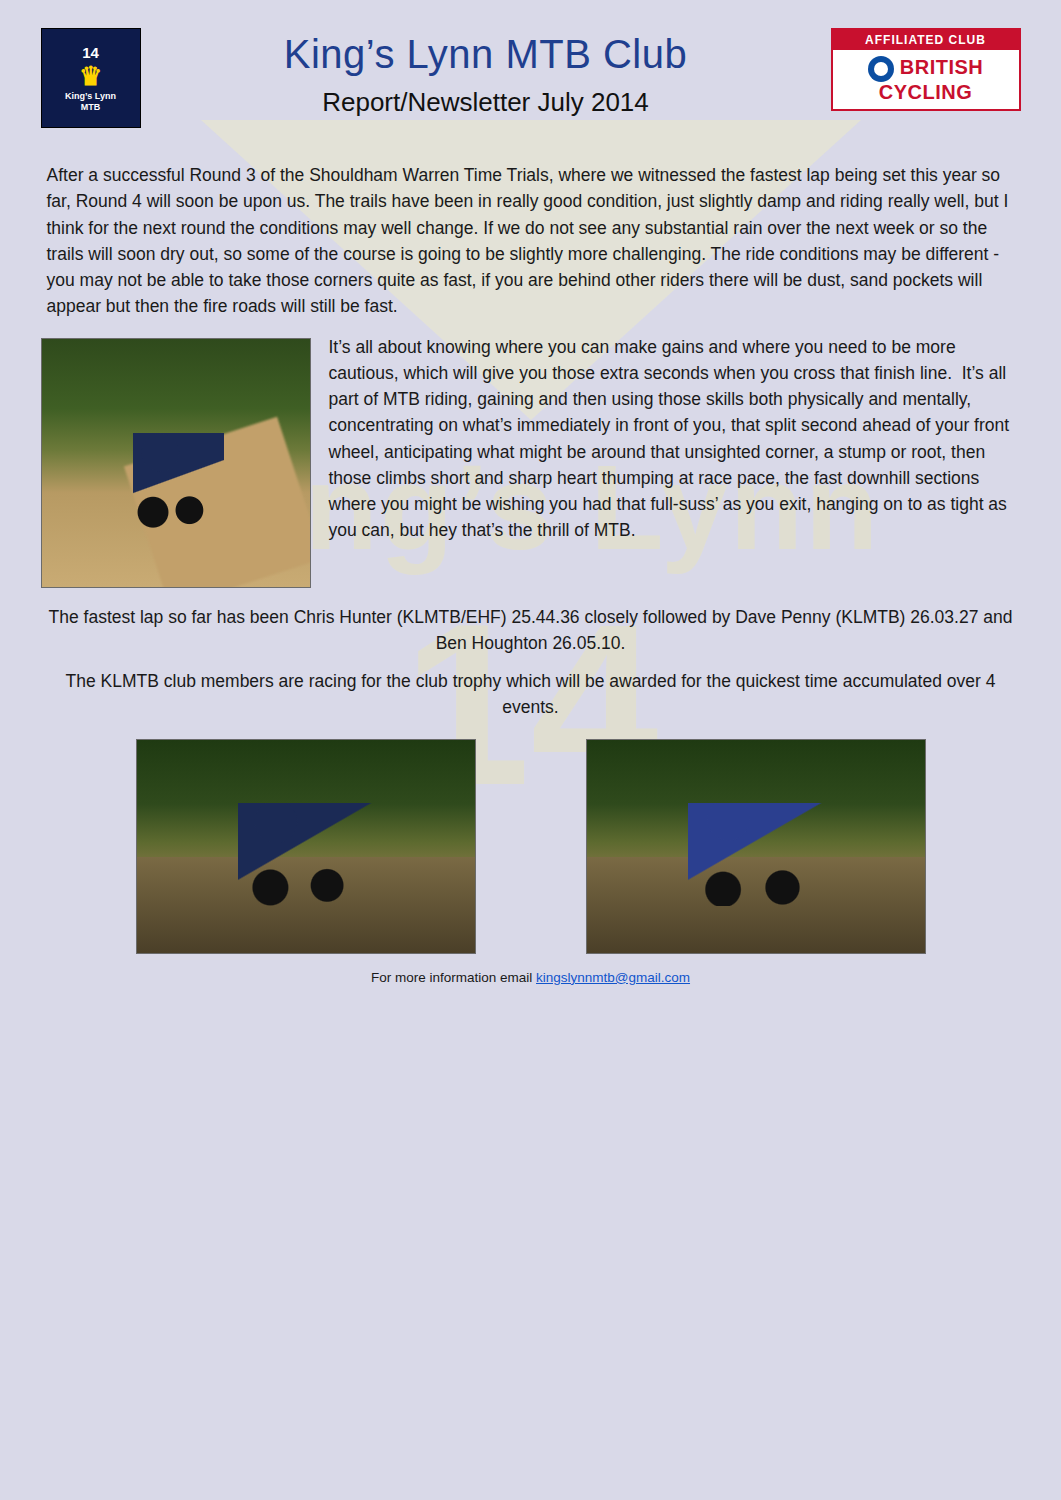King’s Lynn
14
14 ♛ King’s Lynn
MTB
King’s Lynn MTB Club
Report/Newsletter July 2014
AFFILIATED CLUB
BRITISH CYCLING
After a successful Round 3 of the Shouldham Warren Time Trials, where we witnessed the fastest lap being set this year so far, Round 4 will soon be upon us. The trails have been in really good condition, just slightly damp and riding really well, but I think for the next round the conditions may well change. If we do not see any substantial rain over the next week or so the trails will soon dry out, so some of the course is going to be slightly more challenging. The ride conditions may be different - you may not be able to take those corners quite as fast, if you are behind other riders there will be dust, sand pockets will appear but then the fire roads will still be fast.
It’s all about knowing where you can make gains and where you need to be more cautious, which will give you those extra seconds when you cross that finish line. It’s all part of MTB riding, gaining and then using those skills both physically and mentally, concentrating on what’s immediately in front of you, that split second ahead of your front wheel, anticipating what might be around that unsighted corner, a stump or root, then those climbs short and sharp heart thumping at race pace, the fast downhill sections where you might be wishing you had that full-suss’ as you exit, hanging on to as tight as you can, but hey that’s the thrill of MTB.
The fastest lap so far has been Chris Hunter (KLMTB/EHF) 25.44.36 closely followed by Dave Penny (KLMTB) 26.03.27 and Ben Houghton 26.05.10.
The KLMTB club members are racing for the club trophy which will be awarded for the quickest time accumulated over 4 events.
For more information email kingslynnmtb@gmail.com